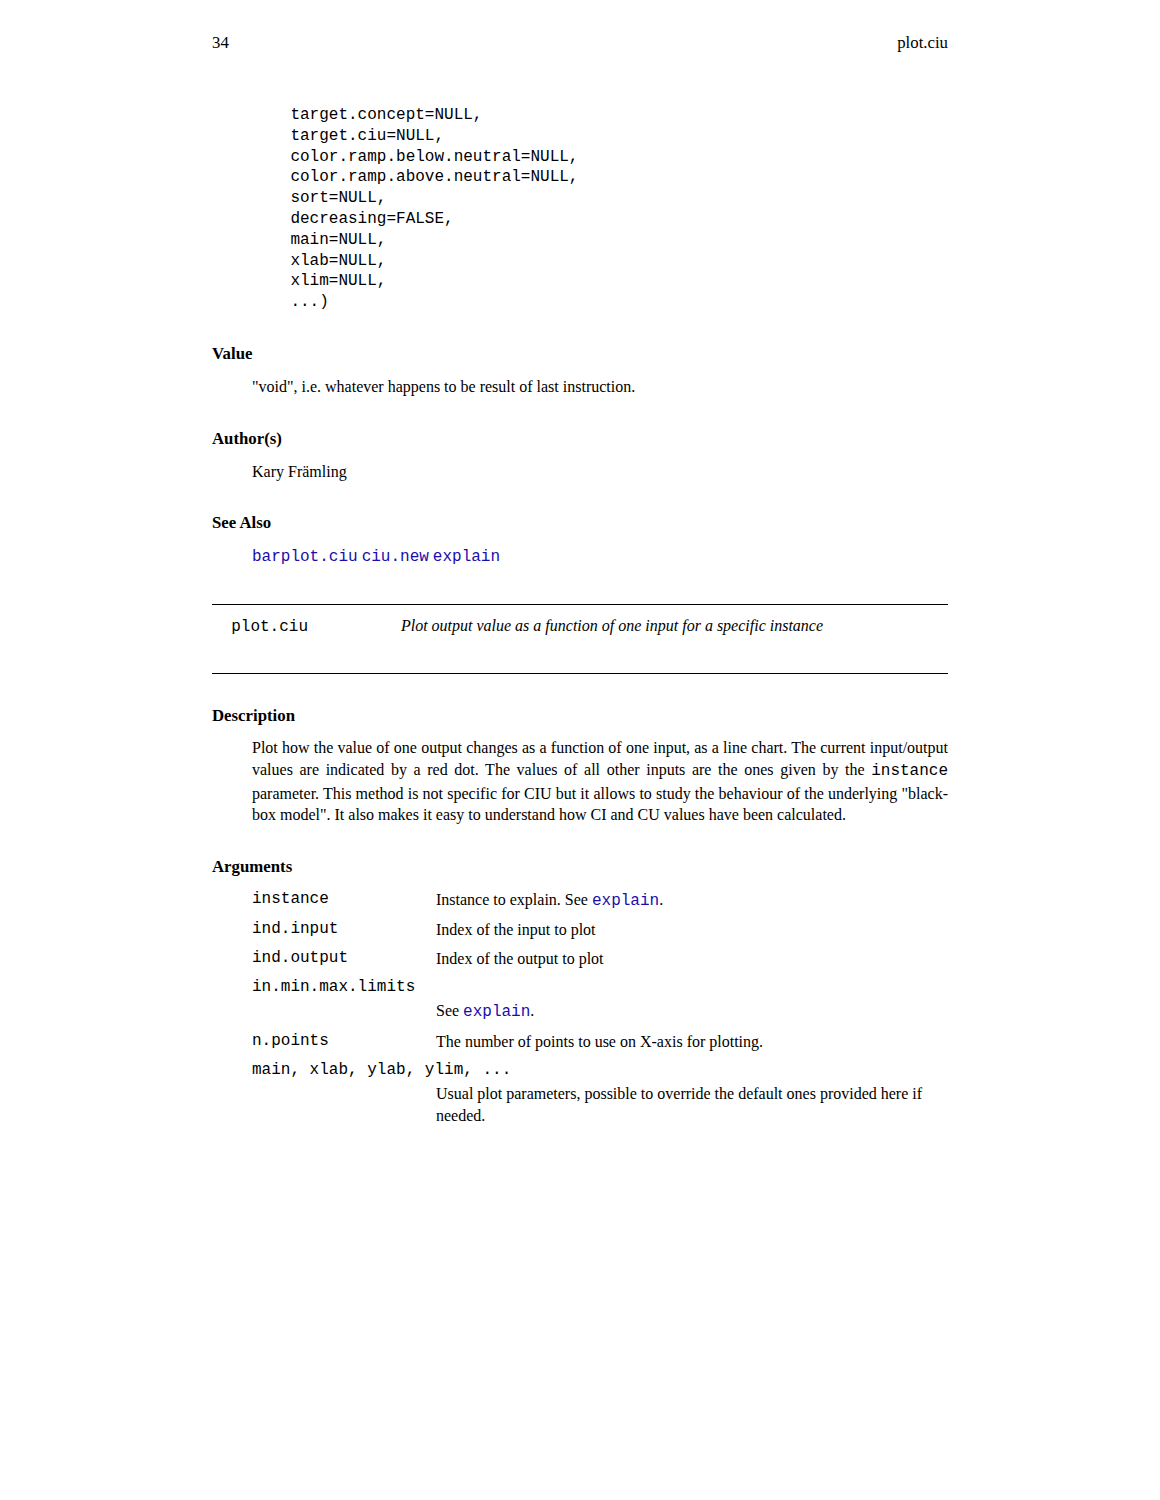34 plot.ciu
    target.concept=NULL,
    target.ciu=NULL,
    color.ramp.below.neutral=NULL,
    color.ramp.above.neutral=NULL,
    sort=NULL,
    decreasing=FALSE,
    main=NULL,
    xlab=NULL,
    xlim=NULL,
    ...)
Value
"void", i.e. whatever happens to be result of last instruction.
Author(s)
Kary Främling
See Also
barplot.ciu ciu.new explain
plot.ciu Plot output value as a function of one input for a specific instance
Description
Plot how the value of one output changes as a function of one input, as a line chart. The current input/output values are indicated by a red dot. The values of all other inputs are the ones given by the instance parameter. This method is not specific for CIU but it allows to study the behaviour of the underlying "black-box model". It also makes it easy to understand how CI and CU values have been calculated.
Arguments
instance
Instance to explain. See explain.
ind.input
Index of the input to plot
ind.output
Index of the output to plot
in.min.max.limits
See explain.
n.points
The number of points to use on X-axis for plotting.
main, xlab, ylab, ylim, ...
Usual plot parameters, possible to override the default ones provided here if needed.